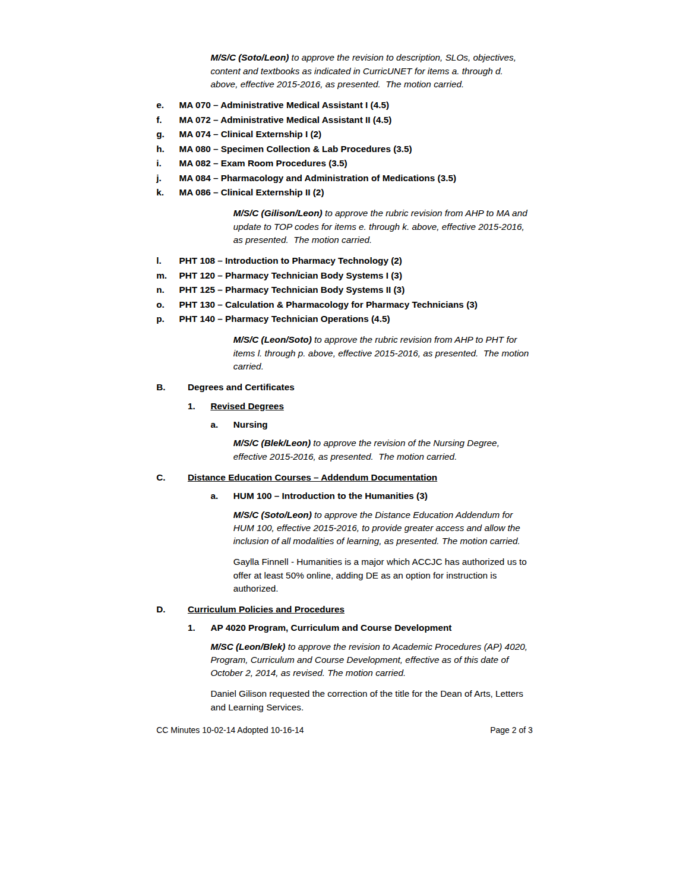M/S/C (Soto/Leon) to approve the revision to description, SLOs, objectives, content and textbooks as indicated in CurricUNET for items a. through d. above, effective 2015-2016, as presented. The motion carried.
e. MA 070 – Administrative Medical Assistant I (4.5)
f. MA 072 – Administrative Medical Assistant II (4.5)
g. MA 074 – Clinical Externship I (2)
h. MA 080 – Specimen Collection & Lab Procedures (3.5)
i. MA 082 – Exam Room Procedures (3.5)
j. MA 084 – Pharmacology and Administration of Medications (3.5)
k. MA 086 – Clinical Externship II (2)
M/S/C (Gilison/Leon) to approve the rubric revision from AHP to MA and update to TOP codes for items e. through k. above, effective 2015-2016, as presented. The motion carried.
l. PHT 108 – Introduction to Pharmacy Technology (2)
m. PHT 120 – Pharmacy Technician Body Systems I (3)
n. PHT 125 – Pharmacy Technician Body Systems II (3)
o. PHT 130 – Calculation & Pharmacology for Pharmacy Technicians (3)
p. PHT 140 – Pharmacy Technician Operations (4.5)
M/S/C (Leon/Soto) to approve the rubric revision from AHP to PHT for items l. through p. above, effective 2015-2016, as presented. The motion carried.
B. Degrees and Certificates
1. Revised Degrees
a. Nursing
M/S/C (Blek/Leon) to approve the revision of the Nursing Degree, effective 2015-2016, as presented. The motion carried.
C. Distance Education Courses – Addendum Documentation
a. HUM 100 – Introduction to the Humanities (3)
M/S/C (Soto/Leon) to approve the Distance Education Addendum for HUM 100, effective 2015-2016, to provide greater access and allow the inclusion of all modalities of learning, as presented. The motion carried.
Gaylla Finnell - Humanities is a major which ACCJC has authorized us to offer at least 50% online, adding DE as an option for instruction is authorized.
D. Curriculum Policies and Procedures
1. AP 4020 Program, Curriculum and Course Development
M/SC (Leon/Blek) to approve the revision to Academic Procedures (AP) 4020, Program, Curriculum and Course Development, effective as of this date of October 2, 2014, as revised. The motion carried.
Daniel Gilison requested the correction of the title for the Dean of Arts, Letters and Learning Services.
CC Minutes 10-02-14 Adopted 10-16-14 Page 2 of 3